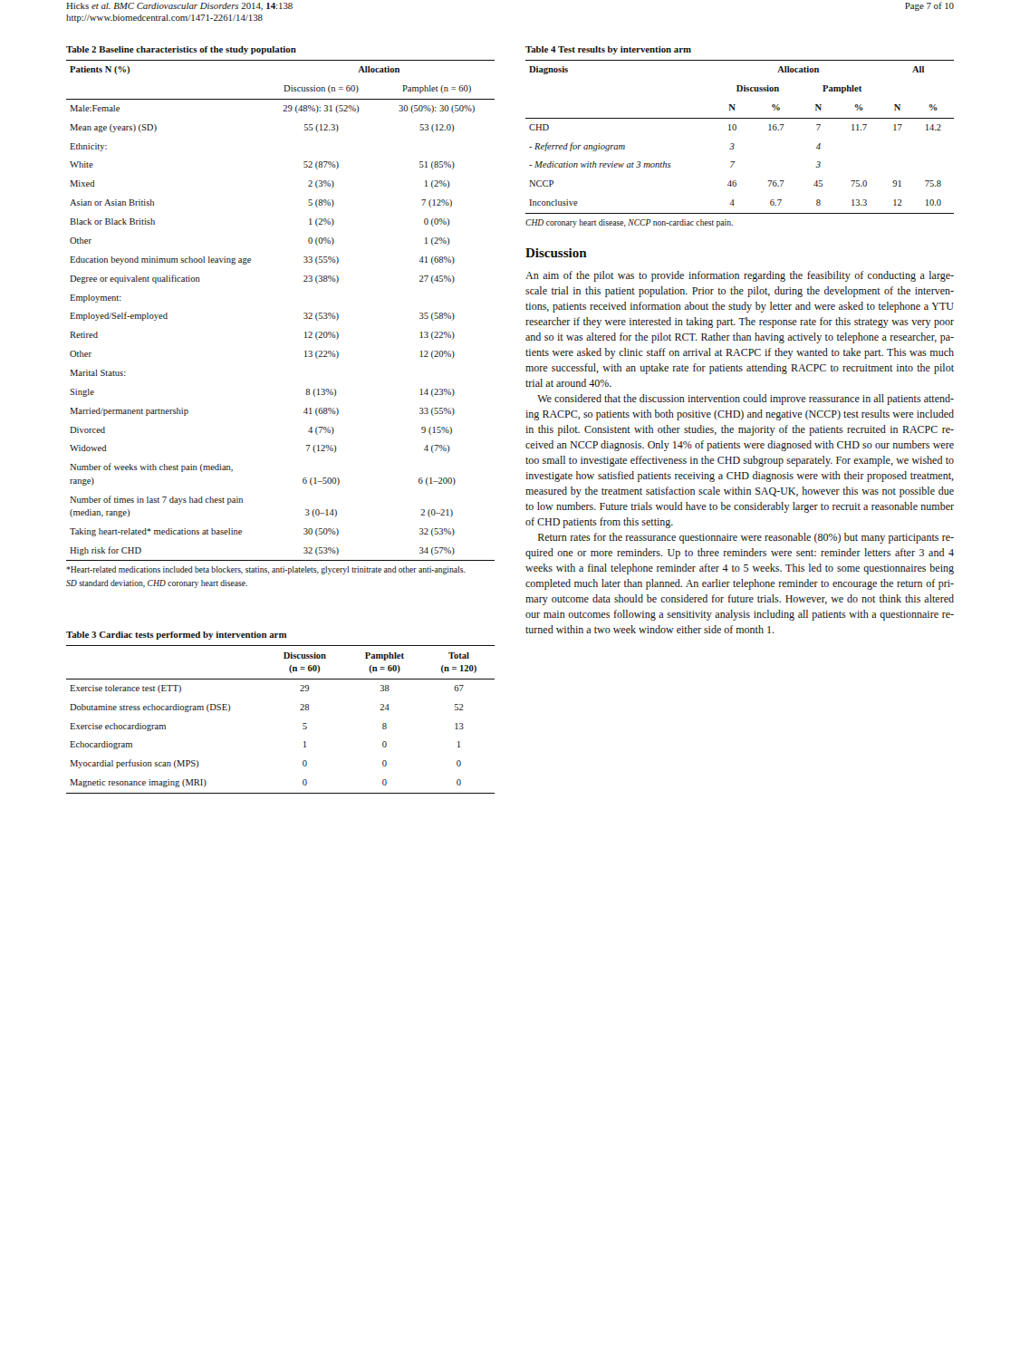Hicks et al. BMC Cardiovascular Disorders 2014, 14:138
http://www.biomedcentral.com/1471-2261/14/138
Page 7 of 10
Table 2 Baseline characteristics of the study population
| Patients N (%) | Allocation |
| --- | --- |
| | Discussion (n = 60) | Pamphlet (n = 60) |
| Male:Female | 29 (48%): 31 (52%) | 30 (50%): 30 (50%) |
| Mean age (years) (SD) | 55 (12.3) | 53 (12.0) |
| Ethnicity: | | |
| White | 52 (87%) | 51 (85%) |
| Mixed | 2 (3%) | 1 (2%) |
| Asian or Asian British | 5 (8%) | 7 (12%) |
| Black or Black British | 1 (2%) | 0 (0%) |
| Other | 0 (0%) | 1 (2%) |
| Education beyond minimum school leaving age | 33 (55%) | 41 (68%) |
| Degree or equivalent qualification | 23 (38%) | 27 (45%) |
| Employment: | | |
| Employed/Self-employed | 32 (53%) | 35 (58%) |
| Retired | 12 (20%) | 13 (22%) |
| Other | 13 (22%) | 12 (20%) |
| Marital Status: | | |
| Single | 8 (13%) | 14 (23%) |
| Married/permanent partnership | 41 (68%) | 33 (55%) |
| Divorced | 4 (7%) | 9 (15%) |
| Widowed | 7 (12%) | 4 (7%) |
| Number of weeks with chest pain (median, range) | 6 (1–500) | 6 (1–200) |
| Number of times in last 7 days had chest pain (median, range) | 3 (0–14) | 2 (0–21) |
| Taking heart-related* medications at baseline | 30 (50%) | 32 (53%) |
| High risk for CHD | 32 (53%) | 34 (57%) |
*Heart-related medications included beta blockers, statins, anti-platelets, glyceryl trinitrate and other anti-anginals.
SD standard deviation, CHD coronary heart disease.
Table 3 Cardiac tests performed by intervention arm
| | Discussion (n = 60) | Pamphlet (n = 60) | Total (n = 120) |
| --- | --- | --- | --- |
| Exercise tolerance test (ETT) | 29 | 38 | 67 |
| Dobutamine stress echocardiogram (DSE) | 28 | 24 | 52 |
| Exercise echocardiogram | 5 | 8 | 13 |
| Echocardiogram | 1 | 0 | 1 |
| Myocardial perfusion scan (MPS) | 0 | 0 | 0 |
| Magnetic resonance imaging (MRI) | 0 | 0 | 0 |
Table 4 Test results by intervention arm
| Diagnosis | Allocation | All |
| --- | --- | --- |
| | Discussion | Pamphlet | |
| | N | % | N | % | N | % |
| CHD | 10 | 16.7 | 7 | 11.7 | 17 | 14.2 |
| - Referred for angiogram | 3 | | 4 | | | |
| - Medication with review at 3 months | 7 | | 3 | | | |
| NCCP | 46 | 76.7 | 45 | 75.0 | 91 | 75.8 |
| Inconclusive | 4 | 6.7 | 8 | 13.3 | 12 | 10.0 |
CHD coronary heart disease, NCCP non-cardiac chest pain.
Discussion
An aim of the pilot was to provide information regarding the feasibility of conducting a large-scale trial in this patient population. Prior to the pilot, during the development of the interventions, patients received information about the study by letter and were asked to telephone a YTU researcher if they were interested in taking part. The response rate for this strategy was very poor and so it was altered for the pilot RCT. Rather than having actively to telephone a researcher, patients were asked by clinic staff on arrival at RACPC if they wanted to take part. This was much more successful, with an uptake rate for patients attending RACPC to recruitment into the pilot trial at around 40%.
We considered that the discussion intervention could improve reassurance in all patients attending RACPC, so patients with both positive (CHD) and negative (NCCP) test results were included in this pilot. Consistent with other studies, the majority of the patients recruited in RACPC received an NCCP diagnosis. Only 14% of patients were diagnosed with CHD so our numbers were too small to investigate effectiveness in the CHD subgroup separately. For example, we wished to investigate how satisfied patients receiving a CHD diagnosis were with their proposed treatment, measured by the treatment satisfaction scale within SAQ-UK, however this was not possible due to low numbers. Future trials would have to be considerably larger to recruit a reasonable number of CHD patients from this setting.
Return rates for the reassurance questionnaire were reasonable (80%) but many participants required one or more reminders. Up to three reminders were sent: reminder letters after 3 and 4 weeks with a final telephone reminder after 4 to 5 weeks. This led to some questionnaires being completed much later than planned. An earlier telephone reminder to encourage the return of primary outcome data should be considered for future trials. However, we do not think this altered our main outcomes following a sensitivity analysis including all patients with a questionnaire returned within a two week window either side of month 1.